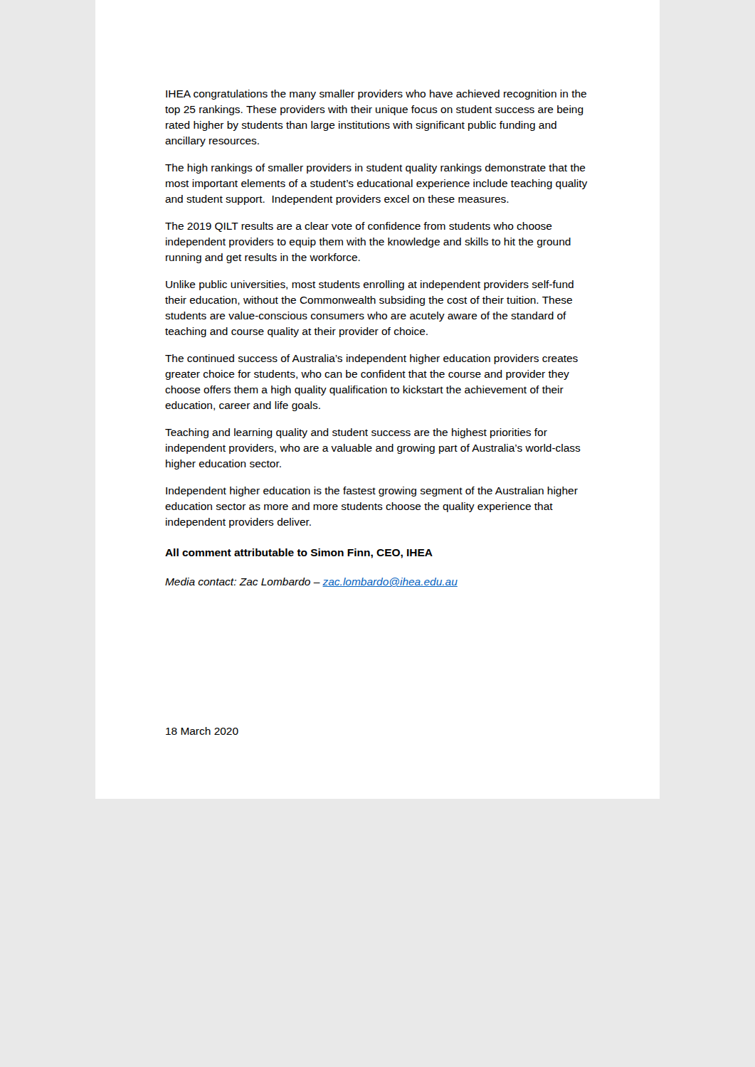IHEA congratulations the many smaller providers who have achieved recognition in the top 25 rankings. These providers with their unique focus on student success are being rated higher by students than large institutions with significant public funding and ancillary resources.
The high rankings of smaller providers in student quality rankings demonstrate that the most important elements of a student’s educational experience include teaching quality and student support. Independent providers excel on these measures.
The 2019 QILT results are a clear vote of confidence from students who choose independent providers to equip them with the knowledge and skills to hit the ground running and get results in the workforce.
Unlike public universities, most students enrolling at independent providers self-fund their education, without the Commonwealth subsiding the cost of their tuition. These students are value-conscious consumers who are acutely aware of the standard of teaching and course quality at their provider of choice.
The continued success of Australia’s independent higher education providers creates greater choice for students, who can be confident that the course and provider they choose offers them a high quality qualification to kickstart the achievement of their education, career and life goals.
Teaching and learning quality and student success are the highest priorities for independent providers, who are a valuable and growing part of Australia’s world-class higher education sector.
Independent higher education is the fastest growing segment of the Australian higher education sector as more and more students choose the quality experience that independent providers deliver.
All comment attributable to Simon Finn, CEO, IHEA
Media contact: Zac Lombardo – zac.lombardo@ihea.edu.au
18 March 2020